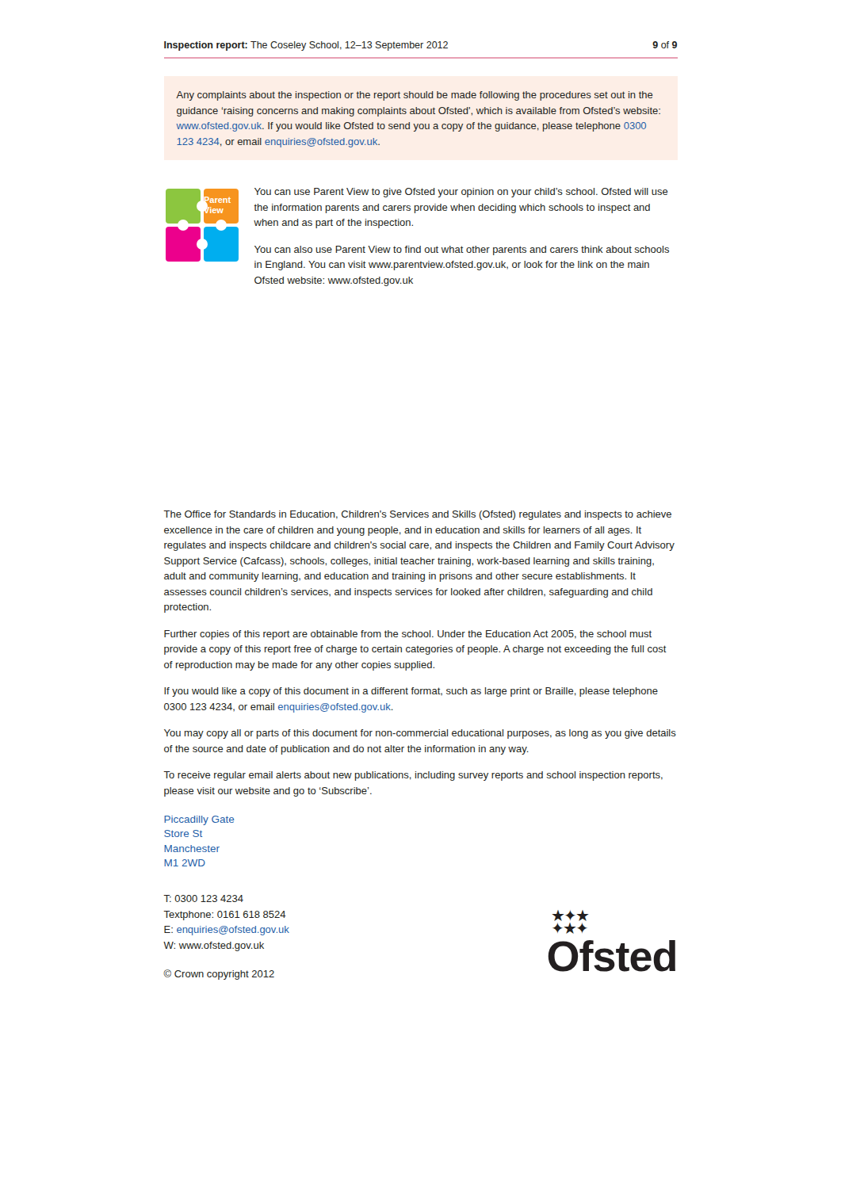Inspection report: The Coseley School, 12–13 September 2012
9 of 9
Any complaints about the inspection or the report should be made following the procedures set out in the guidance ‘raising concerns and making complaints about Ofsted', which is available from Ofsted’s website: www.ofsted.gov.uk. If you would like Ofsted to send you a copy of the guidance, please telephone 0300 123 4234, or email enquiries@ofsted.gov.uk.
Parent View
You can use Parent View to give Ofsted your opinion on your child’s school. Ofsted will use the information parents and carers provide when deciding which schools to inspect and when and as part of the inspection.
You can also use Parent View to find out what other parents and carers think about schools in England. You can visit www.parentview.ofsted.gov.uk, or look for the link on the main Ofsted website: www.ofsted.gov.uk
The Office for Standards in Education, Children's Services and Skills (Ofsted) regulates and inspects to achieve excellence in the care of children and young people, and in education and skills for learners of all ages. It regulates and inspects childcare and children's social care, and inspects the Children and Family Court Advisory Support Service (Cafcass), schools, colleges, initial teacher training, work-based learning and skills training, adult and community learning, and education and training in prisons and other secure establishments. It assesses council children’s services, and inspects services for looked after children, safeguarding and child protection.
Further copies of this report are obtainable from the school. Under the Education Act 2005, the school must provide a copy of this report free of charge to certain categories of people. A charge not exceeding the full cost of reproduction may be made for any other copies supplied.
If you would like a copy of this document in a different format, such as large print or Braille, please telephone 0300 123 4234, or email enquiries@ofsted.gov.uk.
You may copy all or parts of this document for non-commercial educational purposes, as long as you give details of the source and date of publication and do not alter the information in any way.
To receive regular email alerts about new publications, including survey reports and school inspection reports, please visit our website and go to ‘Subscribe’.
Piccadilly Gate Store St Manchester M1 2WD
T: 0300 123 4234
Textphone: 0161 618 8524
E: enquiries@ofsted.gov.uk
W: www.ofsted.gov.uk
© Crown copyright 2012
★✦★
✦★✦
Ofsted